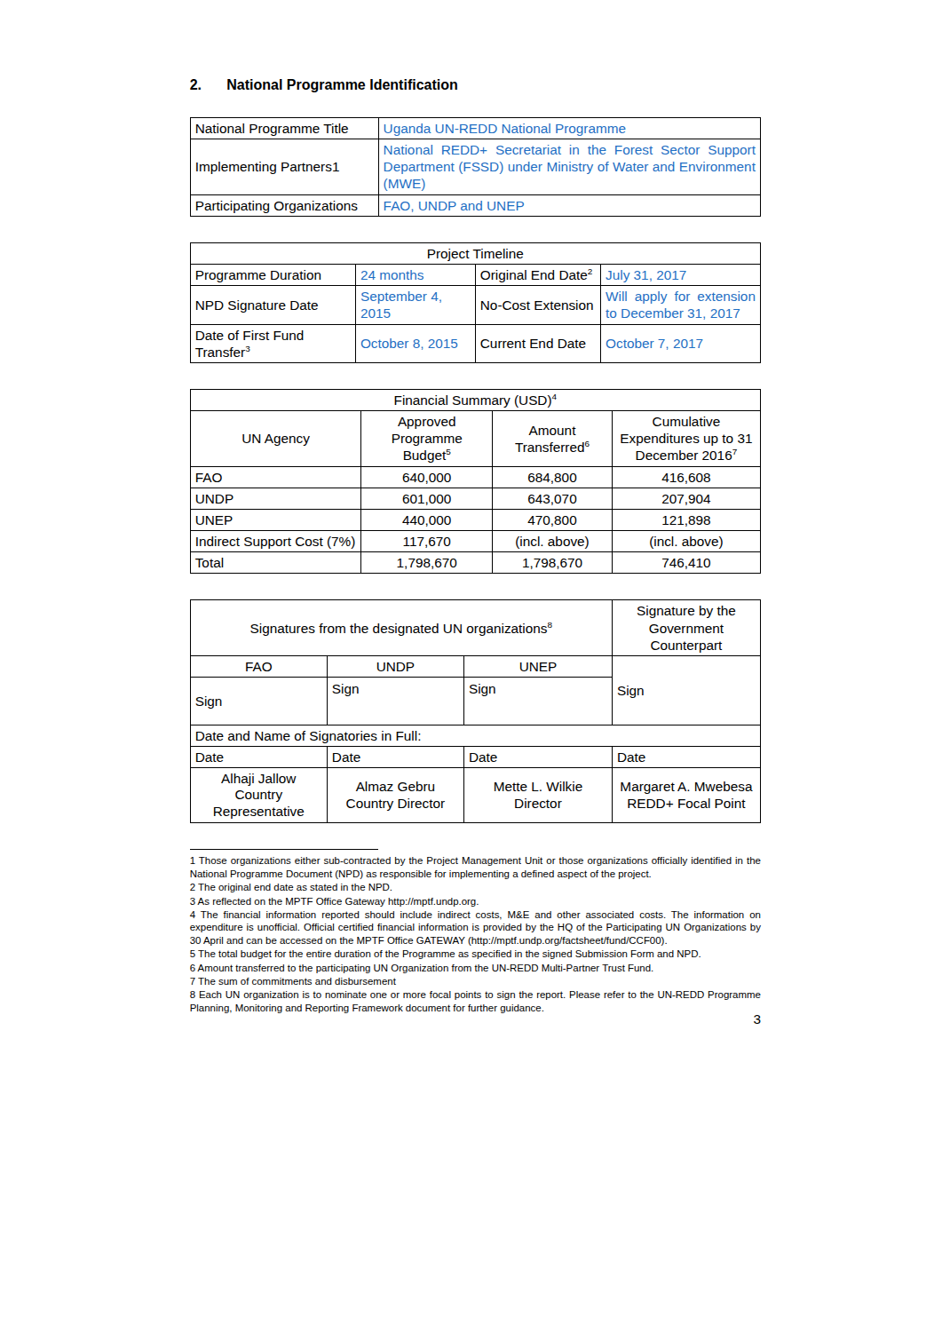2. National Programme Identification
| National Programme Title | Uganda UN-REDD National Programme |
| Implementing Partners1 | National REDD+ Secretariat in the Forest Sector Support Department (FSSD) under Ministry of Water and Environment (MWE) |
| Participating Organizations | FAO, UNDP and UNEP |
| Project Timeline |
| Programme Duration | 24 months | Original End Date 2 | July 31, 2017 |
| NPD Signature Date | September 4, 2015 | No-Cost Extension | Will apply for extension to December 31, 2017 |
| Date of First Fund Transfer 3 | October 8, 2015 | Current End Date | October 7, 2017 |
| Financial Summary (USD) 4 |
| UN Agency | Approved Programme Budget 5 | Amount Transferred 6 | Cumulative Expenditures up to 31 December 2016 7 |
| FAO | 640,000 | 684,800 | 416,608 |
| UNDP | 601,000 | 643,070 | 207,904 |
| UNEP | 440,000 | 470,800 | 121,898 |
| Indirect Support Cost (7%) | 117,670 | (incl. above) | (incl. above) |
| Total | 1,798,670 | 1,798,670 | 746,410 |
| Signatures from the designated UN organizations 8 | Signature by the Government Counterpart |
| FAO | UNDP | UNEP | Sign |
| Sign | Sign | Sign |
| Date and Name of Signatories in Full: |
| Date | Date | Date | Date |
| Alhaji Jallow Country Representative | Almaz Gebru Country Director | Mette L. Wilkie Director | Margaret A. Mwebesa REDD+ Focal Point |
1 Those organizations either sub-contracted by the Project Management Unit or those organizations officially identified in the National Programme Document (NPD) as responsible for implementing a defined aspect of the project.
2 The original end date as stated in the NPD.
3 As reflected on the MPTF Office Gateway http://mptf.undp.org.
4 The financial information reported should include indirect costs, M&E and other associated costs. The information on expenditure is unofficial. Official certified financial information is provided by the HQ of the Participating UN Organizations by 30 April and can be accessed on the MPTF Office GATEWAY (http://mptf.undp.org/factsheet/fund/CCF00).
5 The total budget for the entire duration of the Programme as specified in the signed Submission Form and NPD.
6 Amount transferred to the participating UN Organization from the UN-REDD Multi-Partner Trust Fund.
7 The sum of commitments and disbursement
8 Each UN organization is to nominate one or more focal points to sign the report. Please refer to the UN-REDD Programme Planning, Monitoring and Reporting Framework document for further guidance.
3